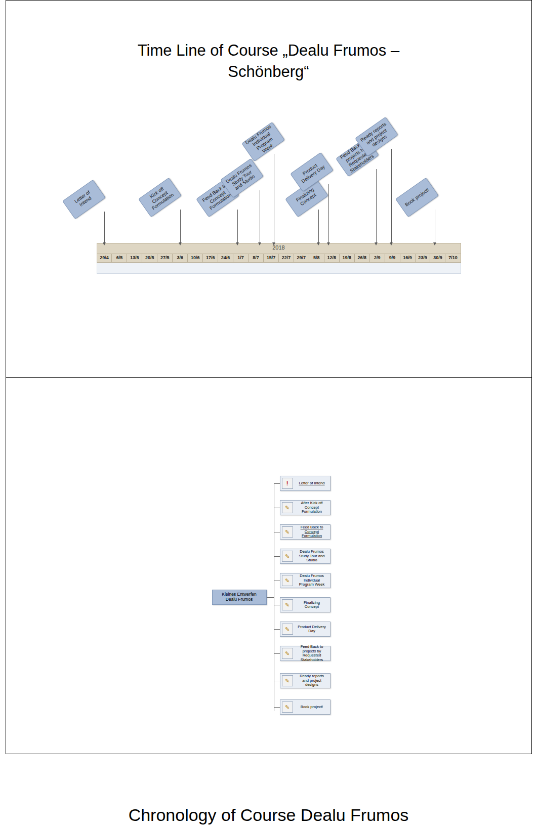Time Line of Course „Dealu Frumos –
Schönberg“
2018
29/4
6/5
13/5
20/5
27/5
3/6
10/6
17/6
24/6
1/7
8/7
15/7
22/7
29/7
5/8
12/8
19/8
26/8
2/9
9/9
16/9
23/9
30/9
7/10
Letter of
Intend
Kick off
Concept
Formulation
Feed Back to
Concept
Formulation
Dealu Frumos
Study Tour
and Studio
Dealu Frumos
Individual
Program
Week
Finalizing
Concept
Product
Delivery Day
Feed Back to
projects by
Requested
Stakeholders
Ready reports
and project
designs
Book project!
Chronology of Course Dealu Frumos
Kleines Entwerfen
Dealu Frumos
!
Letter of Intend
✎
After Kick off
Concept
Formulation
✎
Feed Back to
Concept
Formulation
✎
Dealu Frumos
Study Tour and
Studio
✎
Dealu Frumos
Individual
Program Week
✎
Finalizing
Concept
✎
Product Delivery
Day
✎
Feed Back to
projects by
Requested
Stakeholders
✎
Ready reports
and project
designs
✎
Book project!